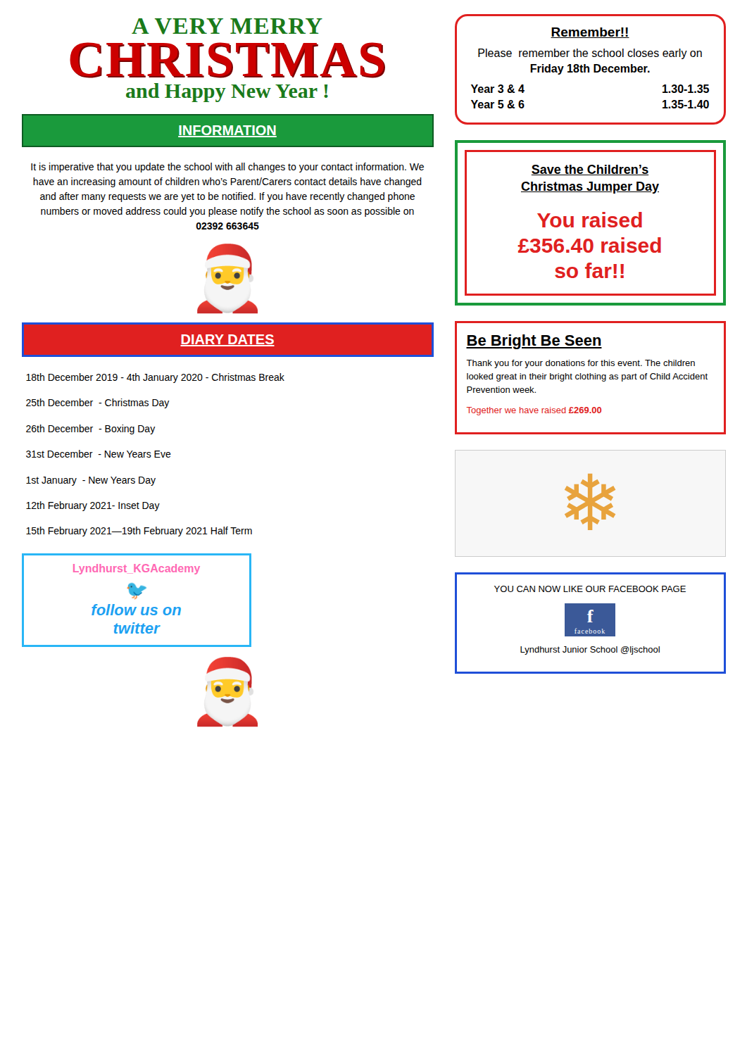A VERY MERRY
CHRISTMAS
and Happy New Year !
INFORMATION
It is imperative that you update the school with all changes to your contact information. We have an increasing amount of children who’s Parent/Carers contact details have changed and after many requests we are yet to be notified. If you have recently changed phone numbers or moved address could you please notify the school as soon as possible on 02392 663645
🎅
DIARY DATES
18th December 2019 - 4th January 2020 - Christmas Break
25th December - Christmas Day
26th December - Boxing Day
31st December - New Years Eve
1st January - New Years Day
12th February 2021- Inset Day
15th February 2021—19th February 2021 Half Term
Lyndhurst_KGAcademy
🐦
follow us on
twitter
🎅
Remember!!
Please remember the school closes early on Friday 18th December.
Year 3 & 41.30-1.35
Year 5 & 61.35-1.40
Save the Children’s
Christmas Jumper Day
You raised
£356.40 raised
so far!!
Be Bright Be Seen
Thank you for your donations for this event. The children looked great in their bright clothing as part of Child Accident Prevention week.
Together we have raised £269.00
❄
YOU CAN NOW LIKE OUR FACEBOOK PAGE
ffacebook
Lyndhurst Junior School @ljschool